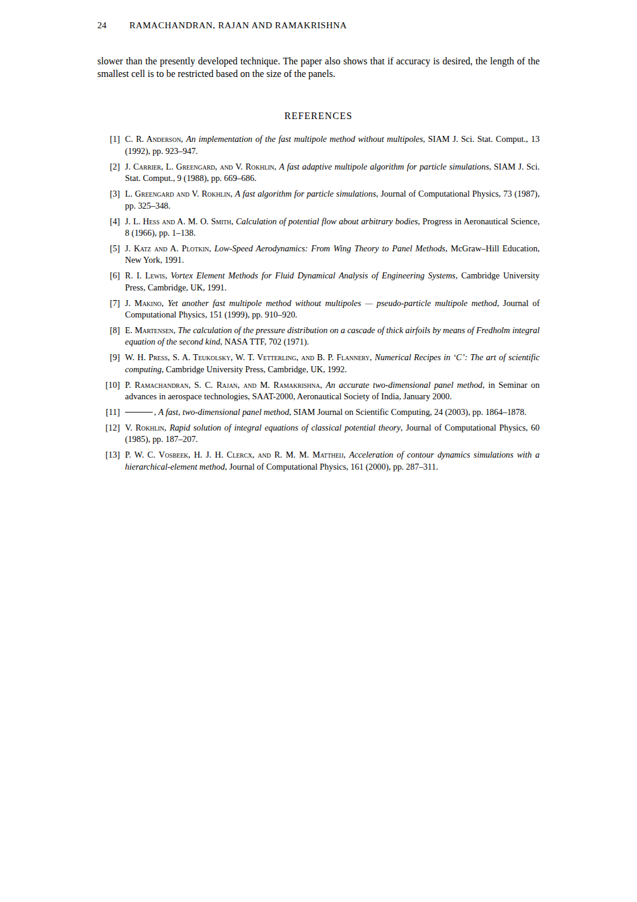24 RAMACHANDRAN, RAJAN AND RAMAKRISHNA
slower than the presently developed technique. The paper also shows that if accuracy is desired, the length of the smallest cell is to be restricted based on the size of the panels.
REFERENCES
[1] C. R. Anderson, An implementation of the fast multipole method without multipoles, SIAM J. Sci. Stat. Comput., 13 (1992), pp. 923–947.
[2] J. Carrier, L. Greengard, and V. Rokhlin, A fast adaptive multipole algorithm for particle simulations, SIAM J. Sci. Stat. Comput., 9 (1988), pp. 669–686.
[3] L. Greengard and V. Rokhlin, A fast algorithm for particle simulations, Journal of Computational Physics, 73 (1987), pp. 325–348.
[4] J. L. Hess and A. M. O. Smith, Calculation of potential flow about arbitrary bodies, Progress in Aeronautical Science, 8 (1966), pp. 1–138.
[5] J. Katz and A. Plotkin, Low-Speed Aerodynamics: From Wing Theory to Panel Methods, McGraw–Hill Education, New York, 1991.
[6] R. I. Lewis, Vortex Element Methods for Fluid Dynamical Analysis of Engineering Systems, Cambridge University Press, Cambridge, UK, 1991.
[7] J. Makino, Yet another fast multipole method without multipoles — pseudo-particle multipole method, Journal of Computational Physics, 151 (1999), pp. 910–920.
[8] E. Martensen, The calculation of the pressure distribution on a cascade of thick airfoils by means of Fredholm integral equation of the second kind, NASA TTF, 702 (1971).
[9] W. H. Press, S. A. Teukolsky, W. T. Vetterling, and B. P. Flannery, Numerical Recipes in ‘C’: The art of scientific computing, Cambridge University Press, Cambridge, UK, 1992.
[10] P. Ramachandran, S. C. Rajan, and M. Ramakrishna, An accurate two-dimensional panel method, in Seminar on advances in aerospace technologies, SAAT-2000, Aeronautical Society of India, January 2000.
[11] , A fast, two-dimensional panel method, SIAM Journal on Scientific Computing, 24 (2003), pp. 1864–1878.
[12] V. Rokhlin, Rapid solution of integral equations of classical potential theory, Journal of Computational Physics, 60 (1985), pp. 187–207.
[13] P. W. C. Vosbeek, H. J. H. Clercx, and R. M. M. Mattheij, Acceleration of contour dynamics simulations with a hierarchical-element method, Journal of Computational Physics, 161 (2000), pp. 287–311.